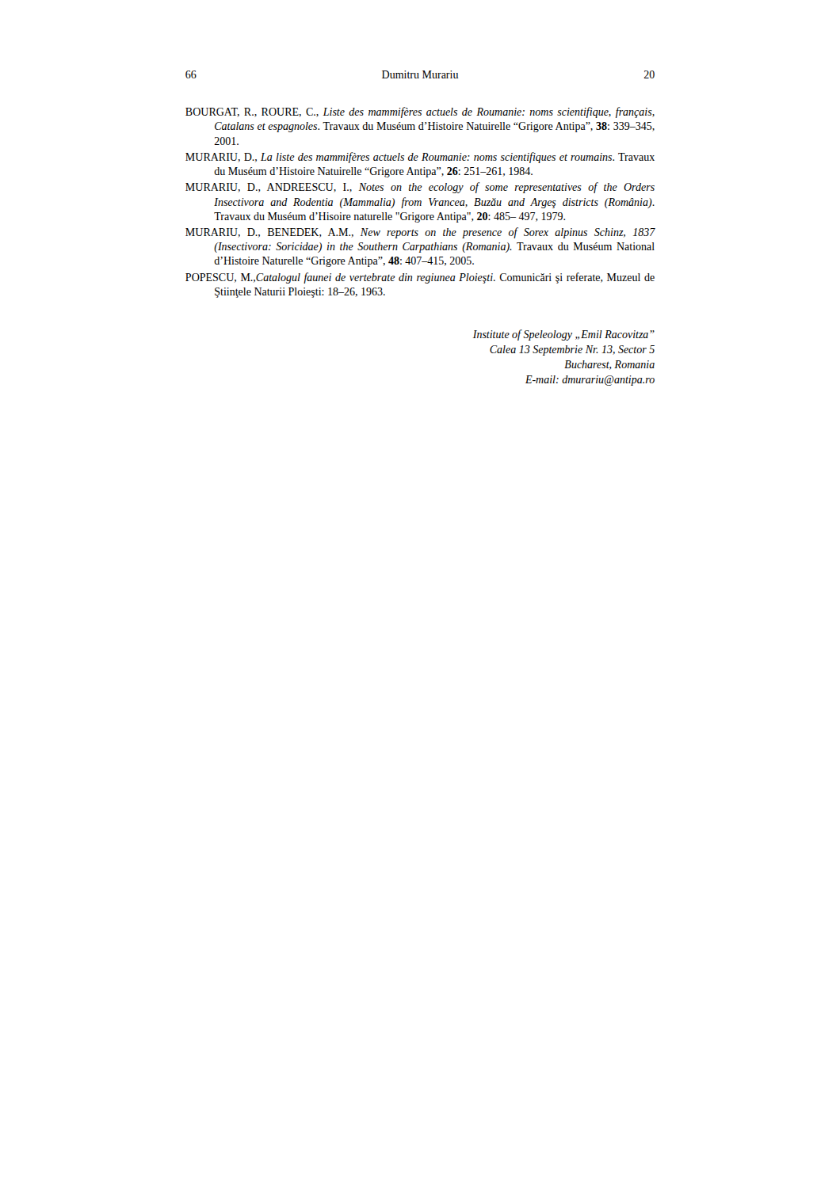66
Dumitru Murariu
20
BOURGAT, R., ROURE, C., Liste des mammifères actuels de Roumanie: noms scientifique, français, Catalans et espagnoles. Travaux du Muséum d’Histoire Natuirelle “Grigore Antipa”, 38: 339–345, 2001.
MURARIU, D., La liste des mammifères actuels de Roumanie: noms scientifiques et roumains. Travaux du Muséum d’Histoire Natuirelle “Grigore Antipa”, 26: 251–261, 1984.
MURARIU, D., ANDREESCU, I., Notes on the ecology of some representatives of the Orders Insectivora and Rodentia (Mammalia) from Vrancea, Buzău and Argeş districts (România). Travaux du Muséum d’Hisoire naturelle "Grigore Antipa", 20: 485– 497, 1979.
MURARIU, D., BENEDEK, A.M., New reports on the presence of Sorex alpinus Schinz, 1837 (Insectivora: Soricidae) in the Southern Carpathians (Romania). Travaux du Muséum National d’Histoire Naturelle “Grigore Antipa”, 48: 407–415, 2005.
POPESCU, M.,Catalogul faunei de vertebrate din regiunea Ploieşti. Comunicări şi referate, Muzeul de Ştiinţele Naturii Ploieşti: 18–26, 1963.
Institute of Speleology „Emil Racovitza”
Calea 13 Septembrie Nr. 13, Sector 5
Bucharest, Romania
E-mail: dmurariu@antipa.ro